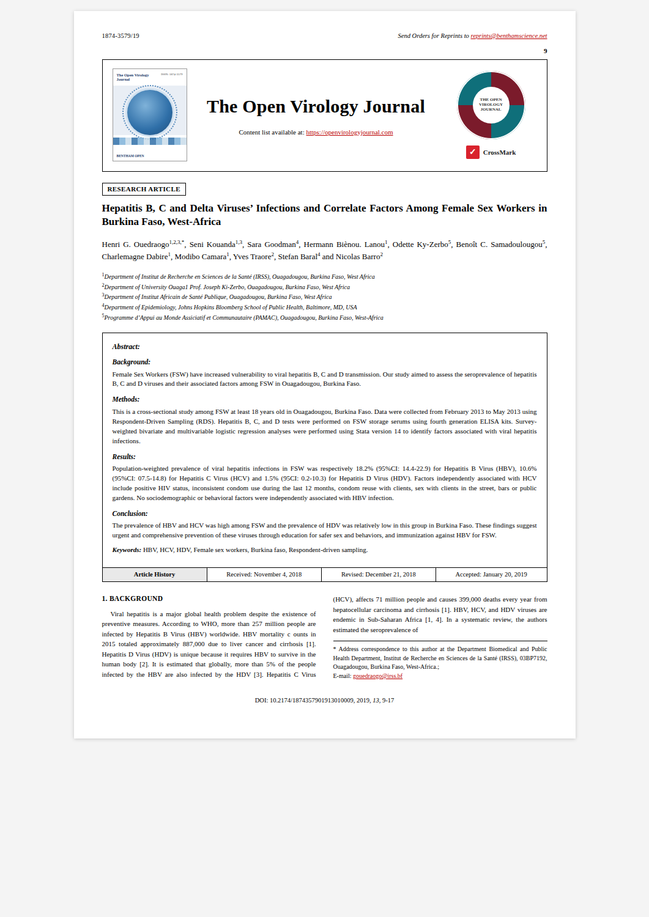1874-3579/19
Send Orders for Reprints to reprints@benthamscience.net
9
The Open Virology Journal
ISSN: 1874-3579
BENTHAM OPEN
The Open Virology Journal
Content list available at: https://openvirologyjournal.com
THE OPEN VIROLOGY JOURNAL
✓CrossMark
RESEARCH ARTICLE
Hepatitis B, C and Delta Viruses’ Infections and Correlate Factors Among Female Sex Workers in Burkina Faso, West-Africa
Henri G. Ouedraogo1,2,3,*, Seni Kouanda1,3, Sara Goodman4, Hermann Biènou. Lanou1, Odette Ky-Zerbo5, Benoît C. Samadoulougou5, Charlemagne Dabire1, Modibo Camara1, Yves Traore2, Stefan Baral4 and Nicolas Barro2
1Department of Institut de Recherche en Sciences de la Santé (IRSS), Ouagadougou, Burkina Faso, West Africa
2Department of University Ouaga1 Prof. Joseph Ki-Zerbo, Ouagadougou, Burkina Faso, West Africa
3Department of Institut Africain de Santé Publique, Ouagadougou, Burkina Faso, West Africa
4Department of Epidemiology, Johns Hopkins Bloomberg School of Public Health, Baltimore, MD, USA
5Programme d’Appui au Monde Assiciatif et Communautaire (PAMAC), Ouagadougou, Burkina Faso, West-Africa
Abstract:
Background:
Female Sex Workers (FSW) have increased vulnerability to viral hepatitis B, C and D transmission. Our study aimed to assess the seroprevalence of hepatitis B, C and D viruses and their associated factors among FSW in Ouagadougou, Burkina Faso.
Methods:
This is a cross-sectional study among FSW at least 18 years old in Ouagadougou, Burkina Faso. Data were collected from February 2013 to May 2013 using Respondent-Driven Sampling (RDS). Hepatitis B, C, and D tests were performed on FSW storage serums using fourth generation ELISA kits. Survey-weighted bivariate and multivariable logistic regression analyses were performed using Stata version 14 to identify factors associated with viral hepatitis infections.
Results:
Population-weighted prevalence of viral hepatitis infections in FSW was respectively 18.2% (95%CI: 14.4-22.9) for Hepatitis B Virus (HBV), 10.6% (95%CI: 07.5-14.8) for Hepatitis C Virus (HCV) and 1.5% (95CI: 0.2-10.3) for Hepatitis D Virus (HDV). Factors independently associated with HCV include positive HIV status, inconsistent condom use during the last 12 months, condom reuse with clients, sex with clients in the street, bars or public gardens. No sociodemographic or behavioral factors were independently associated with HBV infection.
Conclusion:
The prevalence of HBV and HCV was high among FSW and the prevalence of HDV was relatively low in this group in Burkina Faso. These findings suggest urgent and comprehensive prevention of these viruses through education for safer sex and behaviors, and immunization against HBV for FSW.
Keywords: HBV, HCV, HDV, Female sex workers, Burkina faso, Respondent-driven sampling.
Article History
Received: November 4, 2018
Revised: December 21, 2018
Accepted: January 20, 2019
1. BACKGROUND
Viral hepatitis is a major global health problem despite the existence of preventive measures. According to WHO, more than 257 million people are infected by Hepatitis B Virus (HBV) worldwide. HBV mortality c ounts in 2015 totaled approximately 887,000 due to liver cancer and cirrhosis [1]. Hepatitis D Virus (HDV) is unique because it requires HBV to survive in the human body [2]. It is estimated that globally, more than 5% of the people infected by the HBV are also infected by the HDV [3]. Hepatitis C Virus (HCV), affects 71 million people and causes 399,000 deaths every year from hepatocellular carcinoma and cirrhosis [1]. HBV, HCV, and HDV viruses are endemic in Sub-Saharan Africa [1, 4]. In a systematic review, the authors estimated the seroprevalence of
* Address correspondence to this author at the Department Biomedical and Public Health Department, Institut de Recherche en Sciences de la Santé (IRSS), 03BP7192, Ouagadougou, Burkina Faso, West-Africa.;
E-mail: gouedraogo@irss.bf
DOI: 10.2174/1874357901913010009, 2019, 13, 9-17